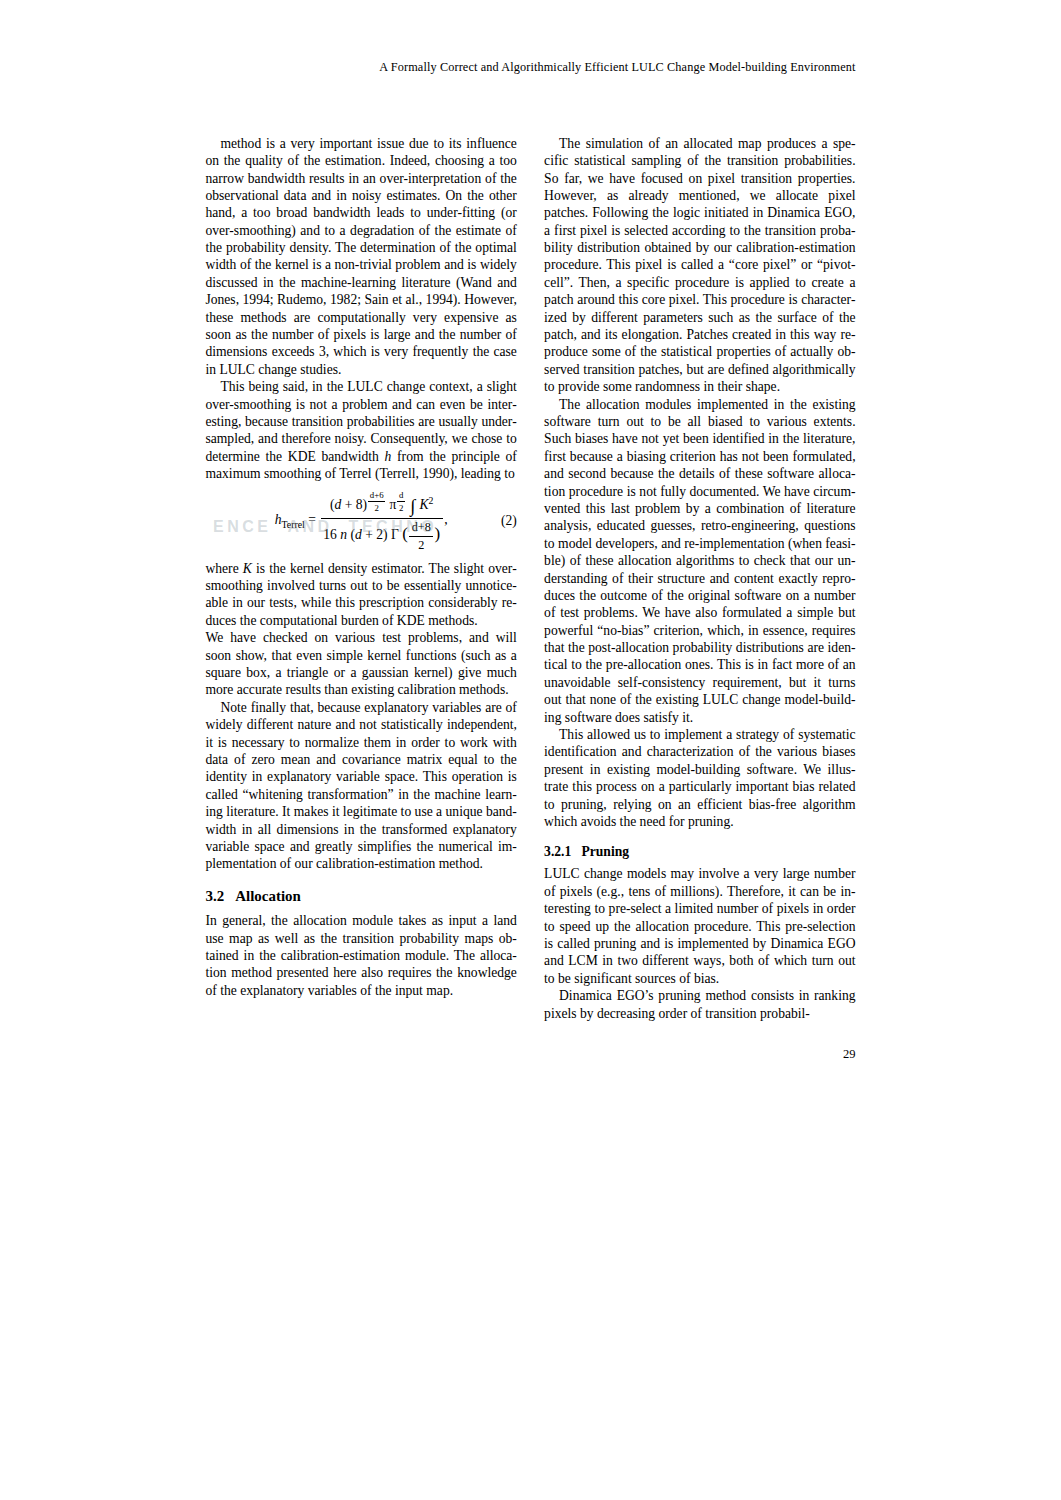A Formally Correct and Algorithmically Efficient LULC Change Model-building Environment
ENCE AND TECHNO
method is a very important issue due to its influence on the quality of the estimation. Indeed, choosing a too narrow bandwidth results in an over-interpretation of the observational data and in noisy estimates. On the other hand, a too broad bandwidth leads to under-fitting (or over-smoothing) and to a degradation of the estimate of the probability density. The determination of the optimal width of the kernel is a non-trivial problem and is widely discussed in the machine-learning literature (Wand and Jones, 1994; Rudemo, 1982; Sain et al., 1994). However, these methods are computationally very expensive as soon as the number of pixels is large and the number of dimensions exceeds 3, which is very frequently the case in LULC change studies.
This being said, in the LULC change context, a slight over-smoothing is not a problem and can even be interesting, because transition probabilities are usually undersampled, and therefore noisy. Consequently, we chose to determine the KDE bandwidth h from the principle of maximum smoothing of Terrel (Terrell, 1990), leading to
hTerrel = (d + 8)d+62 πd 2 ∫ K 2 16 n (d + 2) Γ (d+82) , (2)
where K is the kernel density estimator. The slight oversmoothing involved turns out to be essentially unnoticeable in our tests, while this prescription considerably reduces the computational burden of KDE methods.
We have checked on various test problems, and will soon show, that even simple kernel functions (such as a square box, a triangle or a gaussian kernel) give much more accurate results than existing calibration methods.
Note finally that, because explanatory variables are of widely different nature and not statistically independent, it is necessary to normalize them in order to work with data of zero mean and covariance matrix equal to the identity in explanatory variable space. This operation is called “whitening transformation” in the machine learning literature. It makes it legitimate to use a unique bandwidth in all dimensions in the transformed explanatory variable space and greatly simplifies the numerical implementation of our calibration-estimation method.
3.2 Allocation
In general, the allocation module takes as input a land use map as well as the transition probability maps obtained in the calibration-estimation module. The allocation method presented here also requires the knowledge of the explanatory variables of the input map.
The simulation of an allocated map produces a specific statistical sampling of the transition probabilities. So far, we have focused on pixel transition properties. However, as already mentioned, we allocate pixel patches. Following the logic initiated in Dinamica EGO, a first pixel is selected according to the transition probability distribution obtained by our calibration-estimation procedure. This pixel is called a “core pixel” or “pivot-cell”. Then, a specific procedure is applied to create a patch around this core pixel. This procedure is characterized by different parameters such as the surface of the patch, and its elongation. Patches created in this way reproduce some of the statistical properties of actually observed transition patches, but are defined algorithmically to provide some randomness in their shape.
The allocation modules implemented in the existing software turn out to be all biased to various extents. Such biases have not yet been identified in the literature, first because a biasing criterion has not been formulated, and second because the details of these software allocation procedure is not fully documented. We have circumvented this last problem by a combination of literature analysis, educated guesses, retro-engineering, questions to model developers, and re-implementation (when feasible) of these allocation algorithms to check that our understanding of their structure and content exactly reproduces the outcome of the original software on a number of test problems. We have also formulated a simple but powerful “no-bias” criterion, which, in essence, requires that the post-allocation probability distributions are identical to the pre-allocation ones. This is in fact more of an unavoidable self-consistency requirement, but it turns out that none of the existing LULC change model-building software does satisfy it.
This allowed us to implement a strategy of systematic identification and characterization of the various biases present in existing model-building software. We illustrate this process on a particularly important bias related to pruning, relying on an efficient bias-free algorithm which avoids the need for pruning.
3.2.1 Pruning
LULC change models may involve a very large number of pixels (e.g., tens of millions). Therefore, it can be interesting to pre-select a limited number of pixels in order to speed up the allocation procedure. This pre-selection is called pruning and is implemented by Dinamica EGO and LCM in two different ways, both of which turn out to be significant sources of bias.
Dinamica EGO’s pruning method consists in ranking pixels by decreasing order of transition probabil-
29